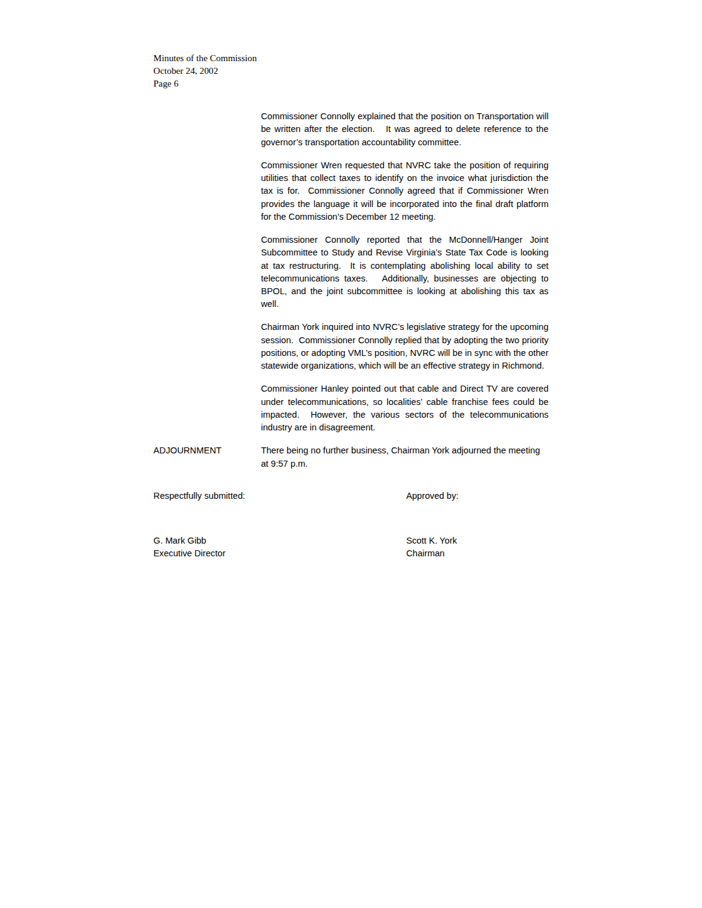Minutes of the Commission
October 24, 2002
Page 6
Commissioner Connolly explained that the position on Transportation will be written after the election. It was agreed to delete reference to the governor’s transportation accountability committee.
Commissioner Wren requested that NVRC take the position of requiring utilities that collect taxes to identify on the invoice what jurisdiction the tax is for. Commissioner Connolly agreed that if Commissioner Wren provides the language it will be incorporated into the final draft platform for the Commission’s December 12 meeting.
Commissioner Connolly reported that the McDonnell/Hanger Joint Subcommittee to Study and Revise Virginia’s State Tax Code is looking at tax restructuring. It is contemplating abolishing local ability to set telecommunications taxes. Additionally, businesses are objecting to BPOL, and the joint subcommittee is looking at abolishing this tax as well.
Chairman York inquired into NVRC’s legislative strategy for the upcoming session. Commissioner Connolly replied that by adopting the two priority positions, or adopting VML’s position, NVRC will be in sync with the other statewide organizations, which will be an effective strategy in Richmond.
Commissioner Hanley pointed out that cable and Direct TV are covered under telecommunications, so localities’ cable franchise fees could be impacted. However, the various sectors of the telecommunications industry are in disagreement.
ADJOURNMENT
There being no further business, Chairman York adjourned the meeting at 9:57 p.m.
Respectfully submitted:
Approved by:
G. Mark Gibb
Executive Director
Scott K. York
Chairman